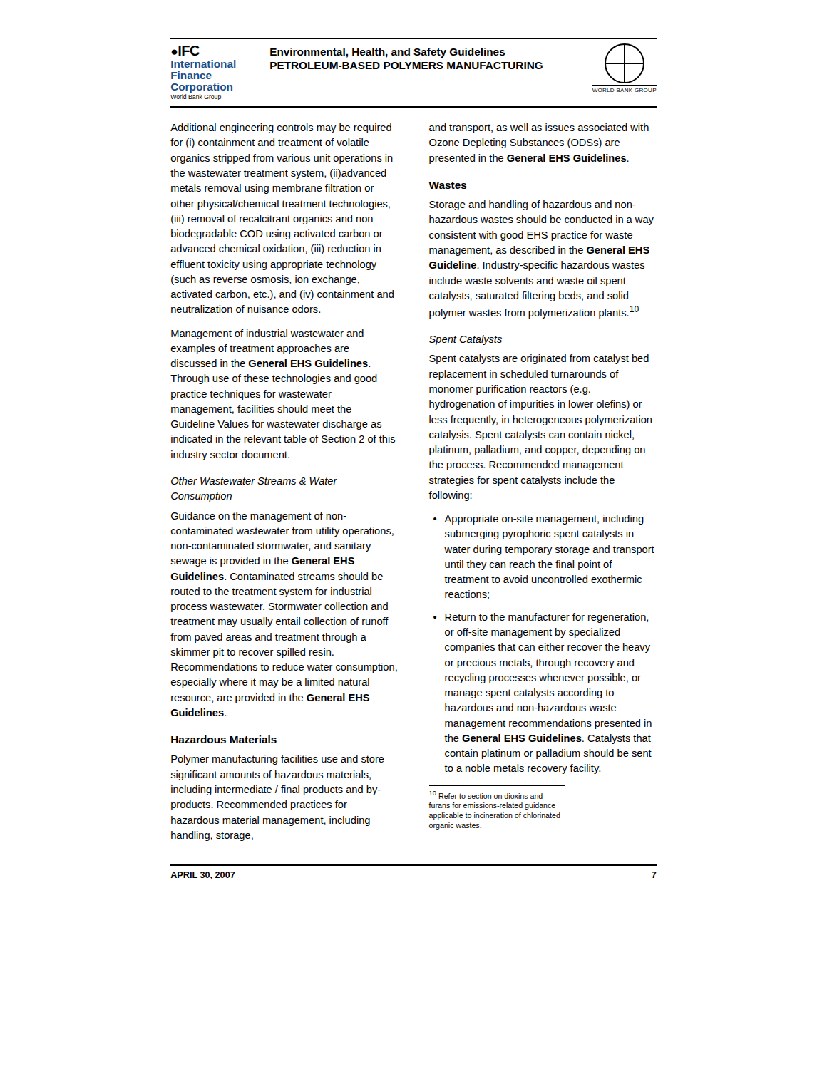●IFC
International
Finance
Corporation
World Bank Group
Environmental, Health, and Safety Guidelines
PETROLEUM-BASED POLYMERS MANUFACTURING
WORLD BANK GROUP
Additional engineering controls may be required for (i) containment and treatment of volatile organics stripped from various unit operations in the wastewater treatment system, (ii)advanced metals removal using membrane filtration or other physical/chemical treatment technologies, (iii) removal of recalcitrant organics and non biodegradable COD using activated carbon or advanced chemical oxidation, (iii) reduction in effluent toxicity using appropriate technology (such as reverse osmosis, ion exchange, activated carbon, etc.), and (iv) containment and neutralization of nuisance odors.
Management of industrial wastewater and examples of treatment approaches are discussed in the General EHS Guidelines. Through use of these technologies and good practice techniques for wastewater management, facilities should meet the Guideline Values for wastewater discharge as indicated in the relevant table of Section 2 of this industry sector document.
Other Wastewater Streams & Water Consumption
Guidance on the management of non-contaminated wastewater from utility operations, non-contaminated stormwater, and sanitary sewage is provided in the General EHS Guidelines. Contaminated streams should be routed to the treatment system for industrial process wastewater. Stormwater collection and treatment may usually entail collection of runoff from paved areas and treatment through a skimmer pit to recover spilled resin. Recommendations to reduce water consumption, especially where it may be a limited natural resource, are provided in the General EHS Guidelines.
Hazardous Materials
Polymer manufacturing facilities use and store significant amounts of hazardous materials, including intermediate / final products and by-products. Recommended practices for hazardous material management, including handling, storage,
and transport, as well as issues associated with Ozone Depleting Substances (ODSs) are presented in the General EHS Guidelines.
Wastes
Storage and handling of hazardous and non-hazardous wastes should be conducted in a way consistent with good EHS practice for waste management, as described in the General EHS Guideline. Industry-specific hazardous wastes include waste solvents and waste oil spent catalysts, saturated filtering beds, and solid polymer wastes from polymerization plants.10
Spent Catalysts
Spent catalysts are originated from catalyst bed replacement in scheduled turnarounds of monomer purification reactors (e.g. hydrogenation of impurities in lower olefins) or less frequently, in heterogeneous polymerization catalysis. Spent catalysts can contain nickel, platinum, palladium, and copper, depending on the process. Recommended management strategies for spent catalysts include the following:
Appropriate on-site management, including submerging pyrophoric spent catalysts in water during temporary storage and transport until they can reach the final point of treatment to avoid uncontrolled exothermic reactions;
Return to the manufacturer for regeneration, or off-site management by specialized companies that can either recover the heavy or precious metals, through recovery and recycling processes whenever possible, or manage spent catalysts according to hazardous and non-hazardous waste management recommendations presented in the General EHS Guidelines. Catalysts that contain platinum or palladium should be sent to a noble metals recovery facility.
10 Refer to section on dioxins and furans for emissions-related guidance applicable to incineration of chlorinated organic wastes.
APRIL 30, 2007
7